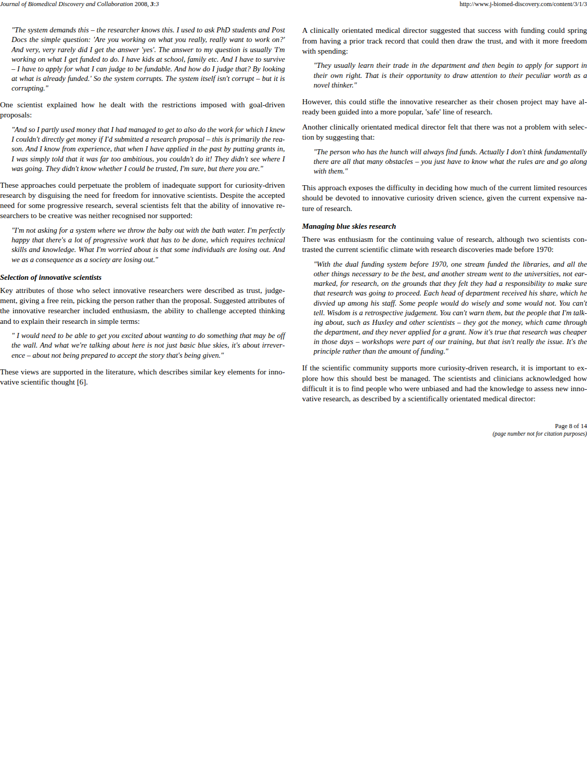Journal of Biomedical Discovery and Collaboration 2008, 3:3
http://www.j-biomed-discovery.com/content/3/1/3
"The system demands this – the researcher knows this. I used to ask PhD students and Post Docs the simple question: 'Are you working on what you really, really want to work on?' And very, very rarely did I get the answer 'yes'. The answer to my question is usually 'I'm working on what I get funded to do. I have kids at school, family etc. And I have to survive – I have to apply for what I can judge to be fundable. And how do I judge that? By looking at what is already funded.' So the system corrupts. The system itself isn't corrupt – but it is corrupting."
One scientist explained how he dealt with the restrictions imposed with goal-driven proposals:
"And so I partly used money that I had managed to get to also do the work for which I knew I couldn't directly get money if I'd submitted a research proposal – this is primarily the reason. And I know from experience, that when I have applied in the past by putting grants in, I was simply told that it was far too ambitious, you couldn't do it! They didn't see where I was going. They didn't know whether I could be trusted, I'm sure, but there you are."
These approaches could perpetuate the problem of inadequate support for curiosity-driven research by disguising the need for freedom for innovative scientists. Despite the accepted need for some progressive research, several scientists felt that the ability of innovative researchers to be creative was neither recognised nor supported:
"I'm not asking for a system where we throw the baby out with the bath water. I'm perfectly happy that there's a lot of progressive work that has to be done, which requires technical skills and knowledge. What I'm worried about is that some individuals are losing out. And we as a consequence as a society are losing out."
Selection of innovative scientists
Key attributes of those who select innovative researchers were described as trust, judgement, giving a free rein, picking the person rather than the proposal. Suggested attributes of the innovative researcher included enthusiasm, the ability to challenge accepted thinking and to explain their research in simple terms:
" I would need to be able to get you excited about wanting to do something that may be off the wall. And what we're talking about here is not just basic blue skies, it's about irreverence – about not being prepared to accept the story that's being given."
These views are supported in the literature, which describes similar key elements for innovative scientific thought [6].
A clinically orientated medical director suggested that success with funding could spring from having a prior track record that could then draw the trust, and with it more freedom with spending:
"They usually learn their trade in the department and then begin to apply for support in their own right. That is their opportunity to draw attention to their peculiar worth as a novel thinker."
However, this could stifle the innovative researcher as their chosen project may have already been guided into a more popular, 'safe' line of research.
Another clinically orientated medical director felt that there was not a problem with selection by suggesting that:
"The person who has the hunch will always find funds. Actually I don't think fundamentally there are all that many obstacles – you just have to know what the rules are and go along with them."
This approach exposes the difficulty in deciding how much of the current limited resources should be devoted to innovative curiosity driven science, given the current expensive nature of research.
Managing blue skies research
There was enthusiasm for the continuing value of research, although two scientists contrasted the current scientific climate with research discoveries made before 1970:
"With the dual funding system before 1970, one stream funded the libraries, and all the other things necessary to be the best, and another stream went to the universities, not earmarked, for research, on the grounds that they felt they had a responsibility to make sure that research was going to proceed. Each head of department received his share, which he divvied up among his staff. Some people would do wisely and some would not. You can't tell. Wisdom is a retrospective judgement. You can't warn them, but the people that I'm talking about, such as Huxley and other scientists – they got the money, which came through the department, and they never applied for a grant. Now it's true that research was cheaper in those days – workshops were part of our training, but that isn't really the issue. It's the principle rather than the amount of funding."
If the scientific community supports more curiosity-driven research, it is important to explore how this should best be managed. The scientists and clinicians acknowledged how difficult it is to find people who were unbiased and had the knowledge to assess new innovative research, as described by a scientifically orientated medical director:
Page 8 of 14
(page number not for citation purposes)